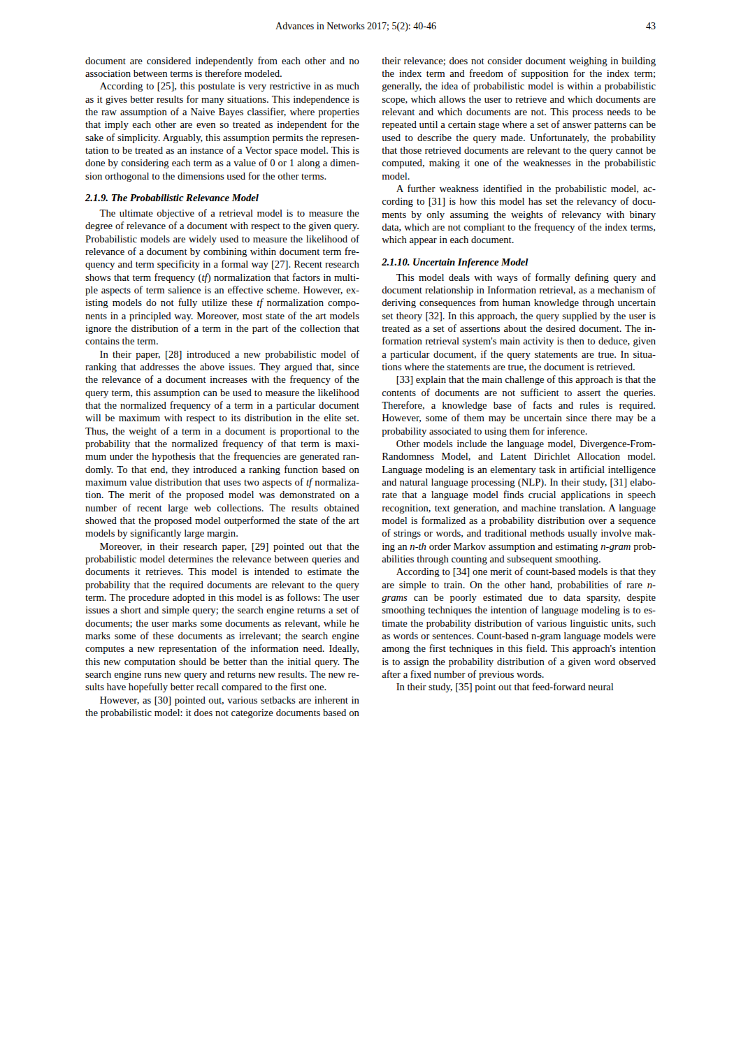Advances in Networks 2017; 5(2): 40-46
43
document are considered independently from each other and no association between terms is therefore modeled.
According to [25], this postulate is very restrictive in as much as it gives better results for many situations. This independence is the raw assumption of a Naive Bayes classifier, where properties that imply each other are even so treated as independent for the sake of simplicity. Arguably, this assumption permits the representation to be treated as an instance of a Vector space model. This is done by considering each term as a value of 0 or 1 along a dimension orthogonal to the dimensions used for the other terms.
2.1.9. The Probabilistic Relevance Model
The ultimate objective of a retrieval model is to measure the degree of relevance of a document with respect to the given query. Probabilistic models are widely used to measure the likelihood of relevance of a document by combining within document term frequency and term specificity in a formal way [27]. Recent research shows that term frequency (tf) normalization that factors in multiple aspects of term salience is an effective scheme. However, existing models do not fully utilize these tf normalization components in a principled way. Moreover, most state of the art models ignore the distribution of a term in the part of the collection that contains the term.
In their paper, [28] introduced a new probabilistic model of ranking that addresses the above issues. They argued that, since the relevance of a document increases with the frequency of the query term, this assumption can be used to measure the likelihood that the normalized frequency of a term in a particular document will be maximum with respect to its distribution in the elite set. Thus, the weight of a term in a document is proportional to the probability that the normalized frequency of that term is maximum under the hypothesis that the frequencies are generated randomly. To that end, they introduced a ranking function based on maximum value distribution that uses two aspects of tf normalization. The merit of the proposed model was demonstrated on a number of recent large web collections. The results obtained showed that the proposed model outperformed the state of the art models by significantly large margin.
Moreover, in their research paper, [29] pointed out that the probabilistic model determines the relevance between queries and documents it retrieves. This model is intended to estimate the probability that the required documents are relevant to the query term. The procedure adopted in this model is as follows: The user issues a short and simple query; the search engine returns a set of documents; the user marks some documents as relevant, while he marks some of these documents as irrelevant; the search engine computes a new representation of the information need. Ideally, this new computation should be better than the initial query. The search engine runs new query and returns new results. The new results have hopefully better recall compared to the first one.
However, as [30] pointed out, various setbacks are inherent in the probabilistic model: it does not categorize documents based on their relevance; does not consider document weighing in building the index term and freedom of supposition for the index term; generally, the idea of probabilistic model is within a probabilistic scope, which allows the user to retrieve and which documents are relevant and which documents are not. This process needs to be repeated until a certain stage where a set of answer patterns can be used to describe the query made. Unfortunately, the probability that those retrieved documents are relevant to the query cannot be computed, making it one of the weaknesses in the probabilistic model.
A further weakness identified in the probabilistic model, according to [31] is how this model has set the relevancy of documents by only assuming the weights of relevancy with binary data, which are not compliant to the frequency of the index terms, which appear in each document.
2.1.10. Uncertain Inference Model
This model deals with ways of formally defining query and document relationship in Information retrieval, as a mechanism of deriving consequences from human knowledge through uncertain set theory [32]. In this approach, the query supplied by the user is treated as a set of assertions about the desired document. The information retrieval system's main activity is then to deduce, given a particular document, if the query statements are true. In situations where the statements are true, the document is retrieved.
[33] explain that the main challenge of this approach is that the contents of documents are not sufficient to assert the queries. Therefore, a knowledge base of facts and rules is required. However, some of them may be uncertain since there may be a probability associated to using them for inference.
Other models include the language model, Divergence-From-Randomness Model, and Latent Dirichlet Allocation model. Language modeling is an elementary task in artificial intelligence and natural language processing (NLP). In their study, [31] elaborate that a language model finds crucial applications in speech recognition, text generation, and machine translation. A language model is formalized as a probability distribution over a sequence of strings or words, and traditional methods usually involve making an n-th order Markov assumption and estimating n-gram probabilities through counting and subsequent smoothing.
According to [34] one merit of count-based models is that they are simple to train. On the other hand, probabilities of rare n-grams can be poorly estimated due to data sparsity, despite smoothing techniques the intention of language modeling is to estimate the probability distribution of various linguistic units, such as words or sentences. Count-based n-gram language models were among the first techniques in this field. This approach's intention is to assign the probability distribution of a given word observed after a fixed number of previous words.
In their study, [35] point out that feed-forward neural